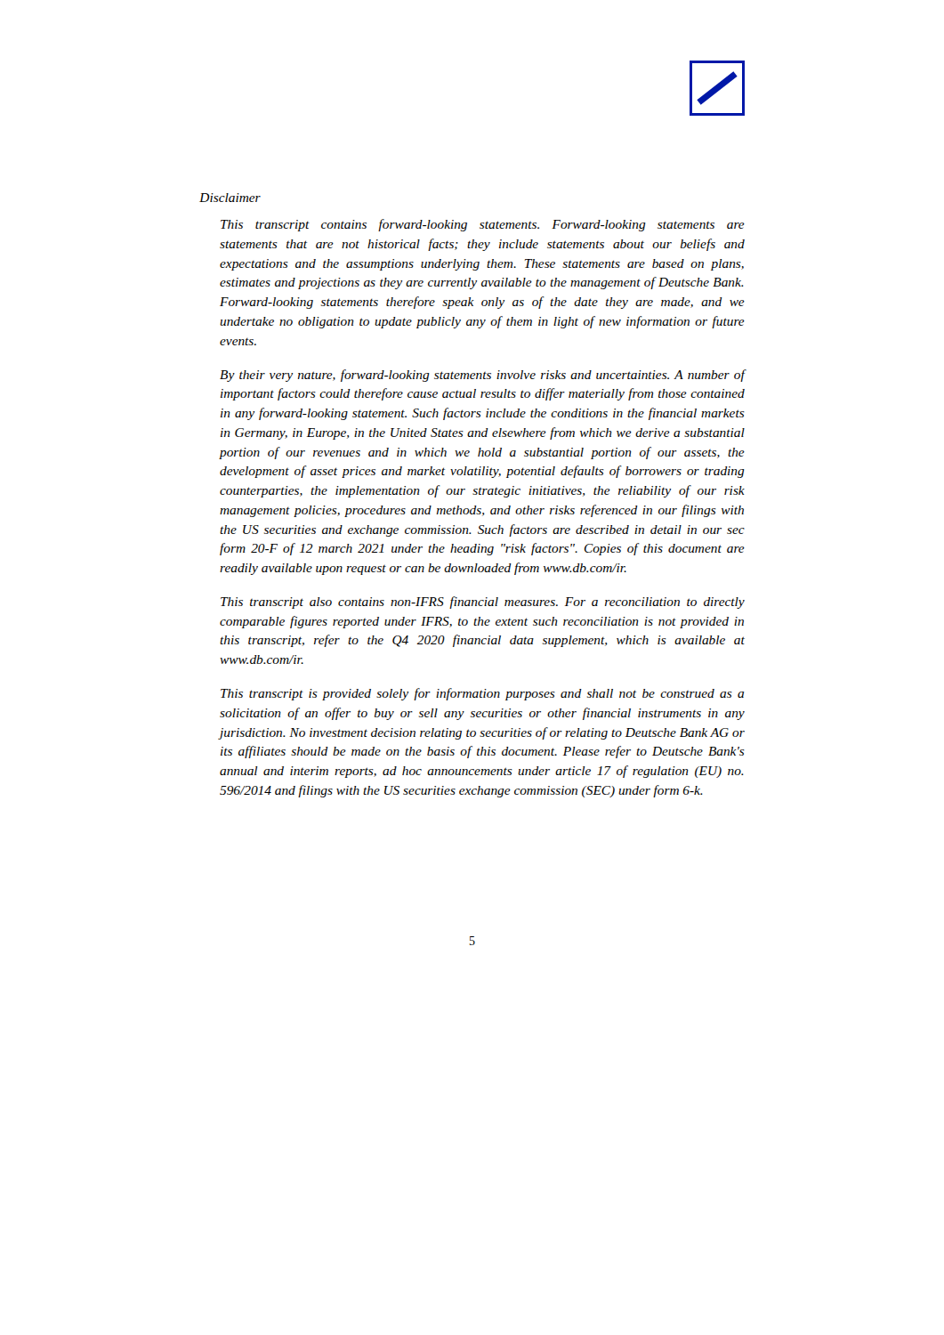Disclaimer
This transcript contains forward-looking statements. Forward-looking statements are statements that are not historical facts; they include statements about our beliefs and expectations and the assumptions underlying them. These statements are based on plans, estimates and projections as they are currently available to the management of Deutsche Bank. Forward-looking statements therefore speak only as of the date they are made, and we undertake no obligation to update publicly any of them in light of new information or future events.
By their very nature, forward-looking statements involve risks and uncertainties. A number of important factors could therefore cause actual results to differ materially from those contained in any forward-looking statement. Such factors include the conditions in the financial markets in Germany, in Europe, in the United States and elsewhere from which we derive a substantial portion of our revenues and in which we hold a substantial portion of our assets, the development of asset prices and market volatility, potential defaults of borrowers or trading counterparties, the implementation of our strategic initiatives, the reliability of our risk management policies, procedures and methods, and other risks referenced in our filings with the US securities and exchange commission. Such factors are described in detail in our sec form 20-F of 12 march 2021 under the heading "risk factors". Copies of this document are readily available upon request or can be downloaded from www.db.com/ir.
This transcript also contains non-IFRS financial measures. For a reconciliation to directly comparable figures reported under IFRS, to the extent such reconciliation is not provided in this transcript, refer to the Q4 2020 financial data supplement, which is available at www.db.com/ir.
This transcript is provided solely for information purposes and shall not be construed as a solicitation of an offer to buy or sell any securities or other financial instruments in any jurisdiction. No investment decision relating to securities of or relating to Deutsche Bank AG or its affiliates should be made on the basis of this document. Please refer to Deutsche Bank's annual and interim reports, ad hoc announcements under article 17 of regulation (EU) no. 596/2014 and filings with the US securities exchange commission (SEC) under form 6-k.
5